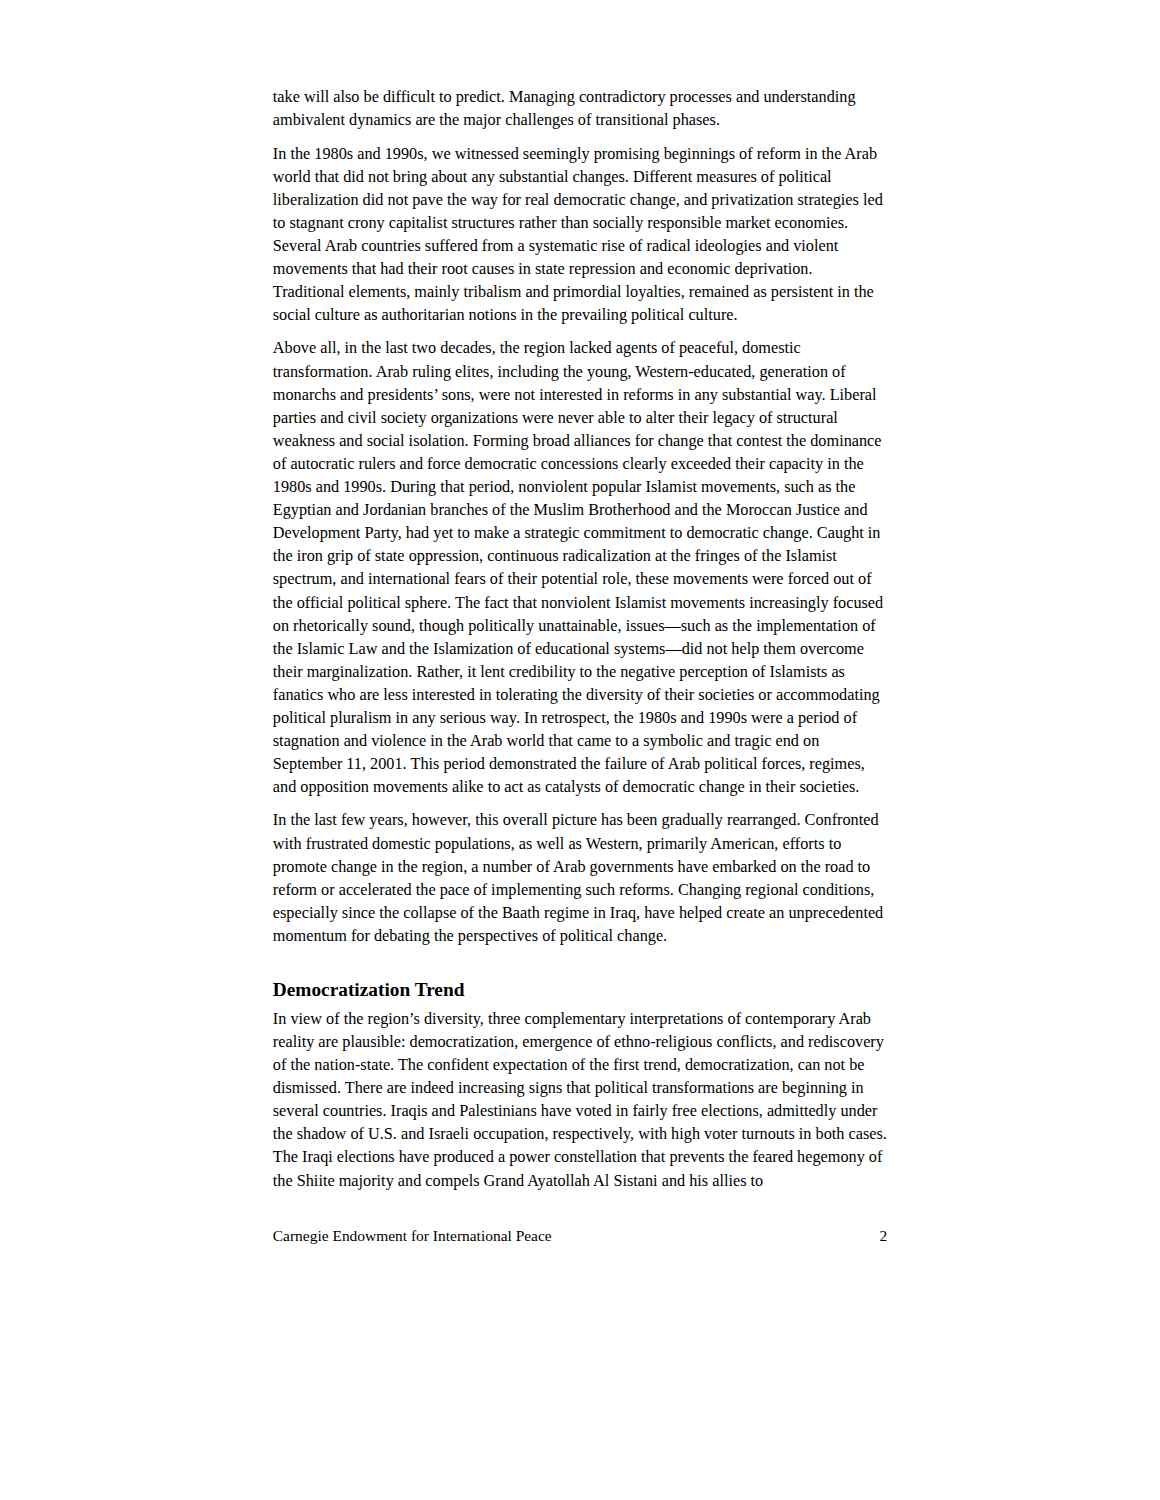take will also be difficult to predict. Managing contradictory processes and understanding ambivalent dynamics are the major challenges of transitional phases.
In the 1980s and 1990s, we witnessed seemingly promising beginnings of reform in the Arab world that did not bring about any substantial changes. Different measures of political liberalization did not pave the way for real democratic change, and privatization strategies led to stagnant crony capitalist structures rather than socially responsible market economies. Several Arab countries suffered from a systematic rise of radical ideologies and violent movements that had their root causes in state repression and economic deprivation. Traditional elements, mainly tribalism and primordial loyalties, remained as persistent in the social culture as authoritarian notions in the prevailing political culture.
Above all, in the last two decades, the region lacked agents of peaceful, domestic transformation. Arab ruling elites, including the young, Western-educated, generation of monarchs and presidents’ sons, were not interested in reforms in any substantial way. Liberal parties and civil society organizations were never able to alter their legacy of structural weakness and social isolation. Forming broad alliances for change that contest the dominance of autocratic rulers and force democratic concessions clearly exceeded their capacity in the 1980s and 1990s. During that period, nonviolent popular Islamist movements, such as the Egyptian and Jordanian branches of the Muslim Brotherhood and the Moroccan Justice and Development Party, had yet to make a strategic commitment to democratic change. Caught in the iron grip of state oppression, continuous radicalization at the fringes of the Islamist spectrum, and international fears of their potential role, these movements were forced out of the official political sphere. The fact that nonviolent Islamist movements increasingly focused on rhetorically sound, though politically unattainable, issues—such as the implementation of the Islamic Law and the Islamization of educational systems—did not help them overcome their marginalization. Rather, it lent credibility to the negative perception of Islamists as fanatics who are less interested in tolerating the diversity of their societies or accommodating political pluralism in any serious way. In retrospect, the 1980s and 1990s were a period of stagnation and violence in the Arab world that came to a symbolic and tragic end on September 11, 2001. This period demonstrated the failure of Arab political forces, regimes, and opposition movements alike to act as catalysts of democratic change in their societies.
In the last few years, however, this overall picture has been gradually rearranged. Confronted with frustrated domestic populations, as well as Western, primarily American, efforts to promote change in the region, a number of Arab governments have embarked on the road to reform or accelerated the pace of implementing such reforms. Changing regional conditions, especially since the collapse of the Baath regime in Iraq, have helped create an unprecedented momentum for debating the perspectives of political change.
Democratization Trend
In view of the region’s diversity, three complementary interpretations of contemporary Arab reality are plausible: democratization, emergence of ethno-religious conflicts, and rediscovery of the nation-state. The confident expectation of the first trend, democratization, can not be dismissed. There are indeed increasing signs that political transformations are beginning in several countries. Iraqis and Palestinians have voted in fairly free elections, admittedly under the shadow of U.S. and Israeli occupation, respectively, with high voter turnouts in both cases. The Iraqi elections have produced a power constellation that prevents the feared hegemony of the Shiite majority and compels Grand Ayatollah Al Sistani and his allies to
Carnegie Endowment for International Peace 2